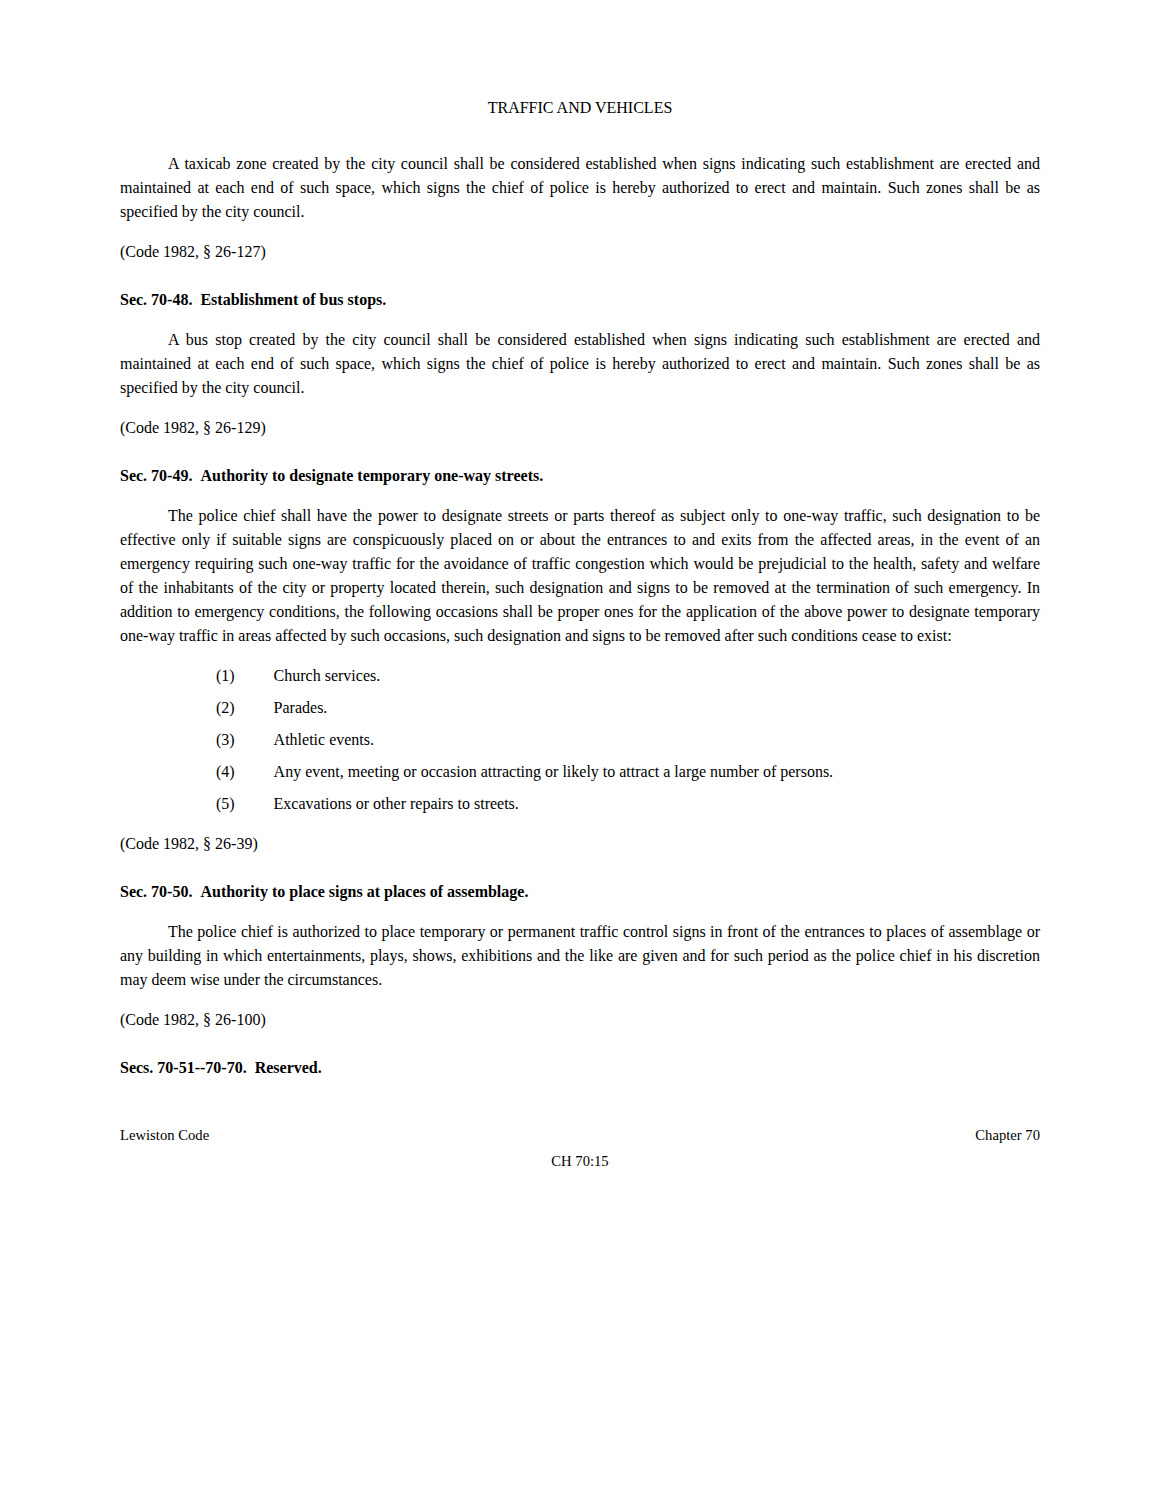TRAFFIC AND VEHICLES
A taxicab zone created by the city council shall be considered established when signs indicating such establishment are erected and maintained at each end of such space, which signs the chief of police is hereby authorized to erect and maintain. Such zones shall be as specified by the city council.
(Code 1982, § 26-127)
Sec. 70-48. Establishment of bus stops.
A bus stop created by the city council shall be considered established when signs indicating such establishment are erected and maintained at each end of such space, which signs the chief of police is hereby authorized to erect and maintain. Such zones shall be as specified by the city council.
(Code 1982, § 26-129)
Sec. 70-49. Authority to designate temporary one-way streets.
The police chief shall have the power to designate streets or parts thereof as subject only to one-way traffic, such designation to be effective only if suitable signs are conspicuously placed on or about the entrances to and exits from the affected areas, in the event of an emergency requiring such one-way traffic for the avoidance of traffic congestion which would be prejudicial to the health, safety and welfare of the inhabitants of the city or property located therein, such designation and signs to be removed at the termination of such emergency. In addition to emergency conditions, the following occasions shall be proper ones for the application of the above power to designate temporary one-way traffic in areas affected by such occasions, such designation and signs to be removed after such conditions cease to exist:
(1) Church services.
(2) Parades.
(3) Athletic events.
(4) Any event, meeting or occasion attracting or likely to attract a large number of persons.
(5) Excavations or other repairs to streets.
(Code 1982, § 26-39)
Sec. 70-50. Authority to place signs at places of assemblage.
The police chief is authorized to place temporary or permanent traffic control signs in front of the entrances to places of assemblage or any building in which entertainments, plays, shows, exhibitions and the like are given and for such period as the police chief in his discretion may deem wise under the circumstances.
(Code 1982, § 26-100)
Secs. 70-51--70-70. Reserved.
Lewiston Code Chapter 70
CH 70:15